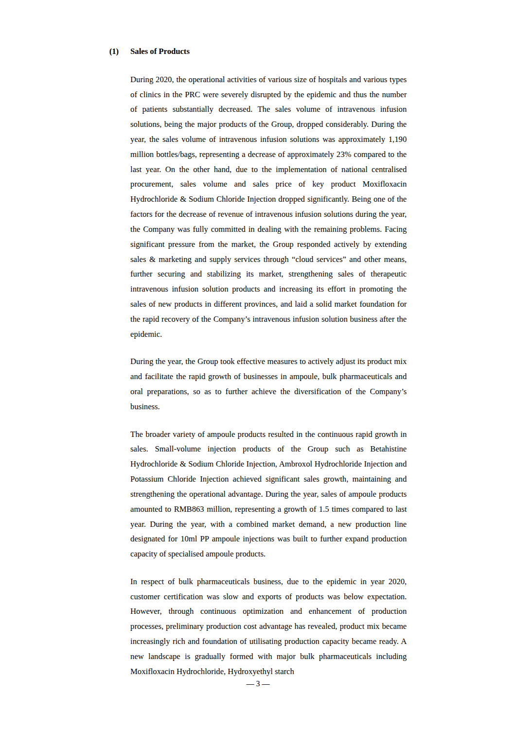(1) Sales of Products
During 2020, the operational activities of various size of hospitals and various types of clinics in the PRC were severely disrupted by the epidemic and thus the number of patients substantially decreased. The sales volume of intravenous infusion solutions, being the major products of the Group, dropped considerably. During the year, the sales volume of intravenous infusion solutions was approximately 1,190 million bottles/bags, representing a decrease of approximately 23% compared to the last year. On the other hand, due to the implementation of national centralised procurement, sales volume and sales price of key product Moxifloxacin Hydrochloride & Sodium Chloride Injection dropped significantly. Being one of the factors for the decrease of revenue of intravenous infusion solutions during the year, the Company was fully committed in dealing with the remaining problems. Facing significant pressure from the market, the Group responded actively by extending sales & marketing and supply services through “cloud services” and other means, further securing and stabilizing its market, strengthening sales of therapeutic intravenous infusion solution products and increasing its effort in promoting the sales of new products in different provinces, and laid a solid market foundation for the rapid recovery of the Company’s intravenous infusion solution business after the epidemic.
During the year, the Group took effective measures to actively adjust its product mix and facilitate the rapid growth of businesses in ampoule, bulk pharmaceuticals and oral preparations, so as to further achieve the diversification of the Company’s business.
The broader variety of ampoule products resulted in the continuous rapid growth in sales. Small-volume injection products of the Group such as Betahistine Hydrochloride & Sodium Chloride Injection, Ambroxol Hydrochloride Injection and Potassium Chloride Injection achieved significant sales growth, maintaining and strengthening the operational advantage. During the year, sales of ampoule products amounted to RMB863 million, representing a growth of 1.5 times compared to last year. During the year, with a combined market demand, a new production line designated for 10ml PP ampoule injections was built to further expand production capacity of specialised ampoule products.
In respect of bulk pharmaceuticals business, due to the epidemic in year 2020, customer certification was slow and exports of products was below expectation. However, through continuous optimization and enhancement of production processes, preliminary production cost advantage has revealed, product mix became increasingly rich and foundation of utilisating production capacity became ready. A new landscape is gradually formed with major bulk pharmaceuticals including Moxifloxacin Hydrochloride, Hydroxyethyl starch
— 3 —